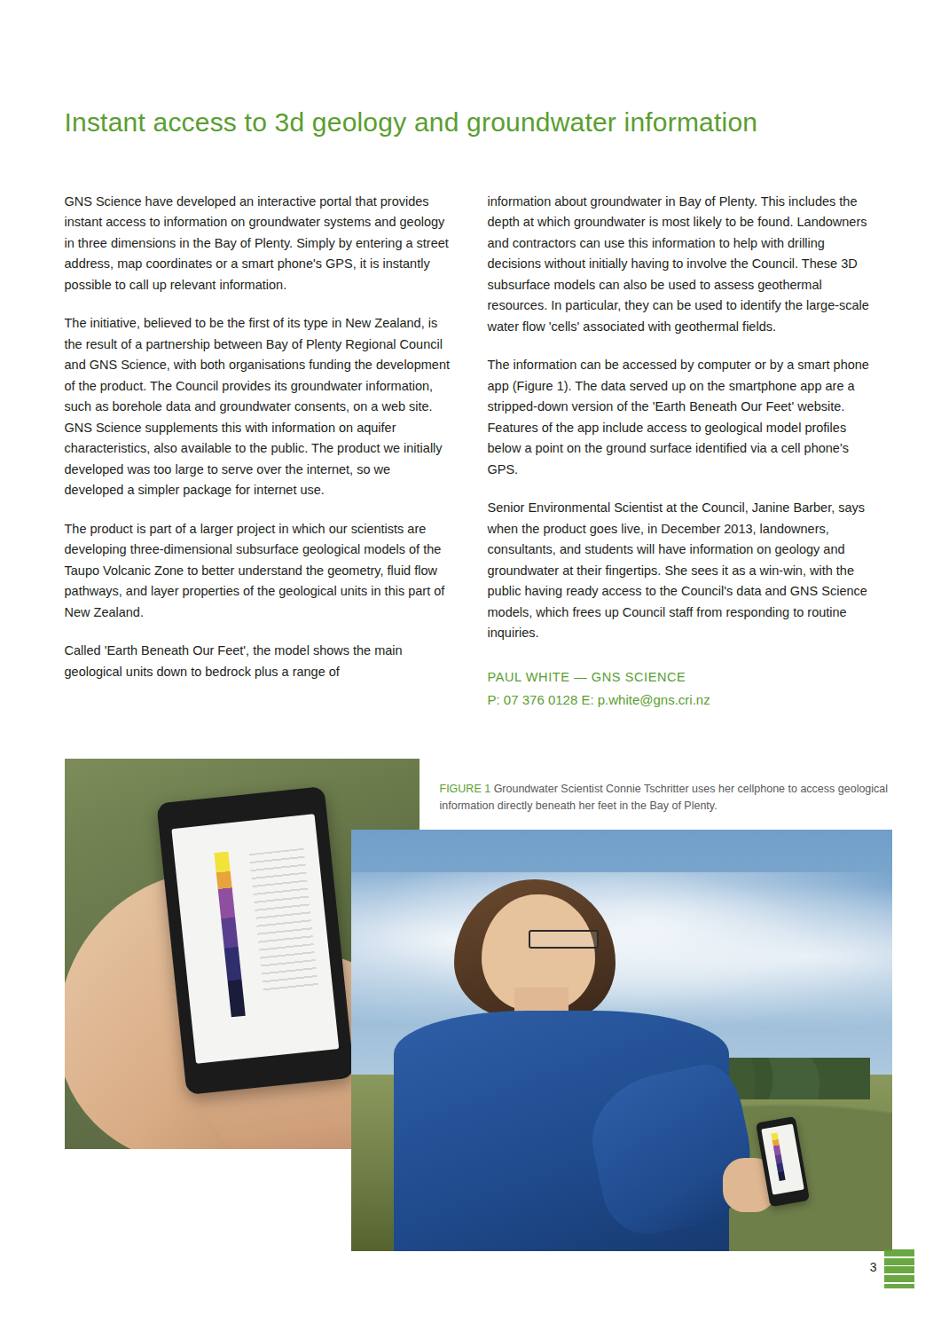Instant access to 3d geology and groundwater information
GNS Science have developed an interactive portal that provides instant access to information on groundwater systems and geology in three dimensions in the Bay of Plenty. Simply by entering a street address, map coordinates or a smart phone's GPS, it is instantly possible to call up relevant information.
The initiative, believed to be the first of its type in New Zealand, is the result of a partnership between Bay of Plenty Regional Council and GNS Science, with both organisations funding the development of the product. The Council provides its groundwater information, such as borehole data and groundwater consents, on a web site. GNS Science supplements this with information on aquifer characteristics, also available to the public. The product we initially developed was too large to serve over the internet, so we developed a simpler package for internet use.
The product is part of a larger project in which our scientists are developing three-dimensional subsurface geological models of the Taupo Volcanic Zone to better understand the geometry, fluid flow pathways, and layer properties of the geological units in this part of New Zealand.
Called 'Earth Beneath Our Feet', the model shows the main geological units down to bedrock plus a range of
information about groundwater in Bay of Plenty. This includes the depth at which groundwater is most likely to be found. Landowners and contractors can use this information to help with drilling decisions without initially having to involve the Council. These 3D subsurface models can also be used to assess geothermal resources. In particular, they can be used to identify the large-scale water flow 'cells' associated with geothermal fields.
The information can be accessed by computer or by a smart phone app (Figure 1). The data served up on the smartphone app are a stripped-down version of the 'Earth Beneath Our Feet' website. Features of the app include access to geological model profiles below a point on the ground surface identified via a cell phone's GPS.
Senior Environmental Scientist at the Council, Janine Barber, says when the product goes live, in December 2013, landowners, consultants, and students will have information on geology and groundwater at their fingertips. She sees it as a win-win, with the public having ready access to the Council's data and GNS Science models, which frees up Council staff from responding to routine inquiries.
PAUL WHITE — GNS SCIENCE
P: 07 376 0128 E: p.white@gns.cri.nz
FIGURE 1 Groundwater Scientist Connie Tschritter uses her cellphone to access geological information directly beneath her feet in the Bay of Plenty.
3